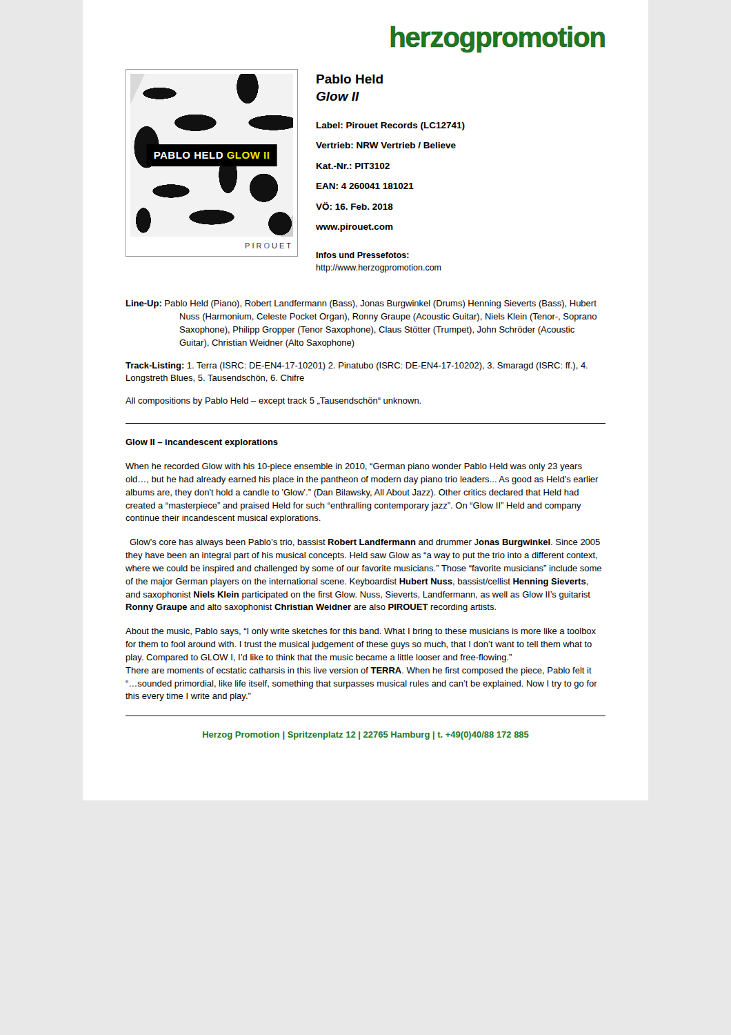herzogpromotion
PABLO HELD GLOW II
PIROUET
Pablo Held
Glow II
Label: Pirouet Records (LC12741)
Vertrieb: NRW Vertrieb / Believe
Kat.-Nr.: PIT3102
EAN: 4 260041 181021
VÖ: 16. Feb. 2018
www.pirouet.com
Infos und Pressefotos:
http://www.herzogpromotion.com
Line-Up: Pablo Held (Piano), Robert Landfermann (Bass), Jonas Burgwinkel (Drums) Henning Sieverts (Bass), Hubert Nuss (Harmonium, Celeste Pocket Organ), Ronny Graupe (Acoustic Guitar), Niels Klein (Tenor-, Soprano Saxophone), Philipp Gropper (Tenor Saxophone), Claus Stötter (Trumpet), John Schröder (Acoustic Guitar), Christian Weidner (Alto Saxophone)
Track-Listing: 1. Terra (ISRC: DE-EN4-17-10201) 2. Pinatubo (ISRC: DE-EN4-17-10202), 3. Smaragd (ISRC: ff.), 4. Longstreth Blues, 5. Tausendschön, 6. Chifre
All compositions by Pablo Held – except track 5 „Tausendschön“ unknown.
Glow II – incandescent explorations
When he recorded Glow with his 10-piece ensemble in 2010, “German piano wonder Pablo Held was only 23 years old…, but he had already earned his place in the pantheon of modern day piano trio leaders... As good as Held's earlier albums are, they don't hold a candle to 'Glow'.” (Dan Bilawsky, All About Jazz). Other critics declared that Held had created a “masterpiece” and praised Held for such “enthralling contemporary jazz”. On “Glow II” Held and company continue their incandescent musical explorations.
Glow’s core has always been Pablo’s trio, bassist Robert Landfermann and drummer Jonas Burgwinkel. Since 2005 they have been an integral part of his musical concepts. Held saw Glow as “a way to put the trio into a different context, where we could be inspired and challenged by some of our favorite musicians.” Those “favorite musicians” include some of the major German players on the international scene. Keyboardist Hubert Nuss, bassist/cellist Henning Sieverts, and saxophonist Niels Klein participated on the first Glow. Nuss, Sieverts, Landfermann, as well as Glow II’s guitarist Ronny Graupe and alto saxophonist Christian Weidner are also PIROUET recording artists.
About the music, Pablo says, “I only write sketches for this band. What I bring to these musicians is more like a toolbox for them to fool around with. I trust the musical judgement of these guys so much, that I don’t want to tell them what to play. Compared to GLOW I, I’d like to think that the music became a little looser and free-flowing.”
There are moments of ecstatic catharsis in this live version of TERRA. When he first composed the piece, Pablo felt it “…sounded primordial, like life itself, something that surpasses musical rules and can’t be explained. Now I try to go for this every time I write and play.”
Herzog Promotion | Spritzenplatz 12 | 22765 Hamburg | t. +49(0)40/88 172 885